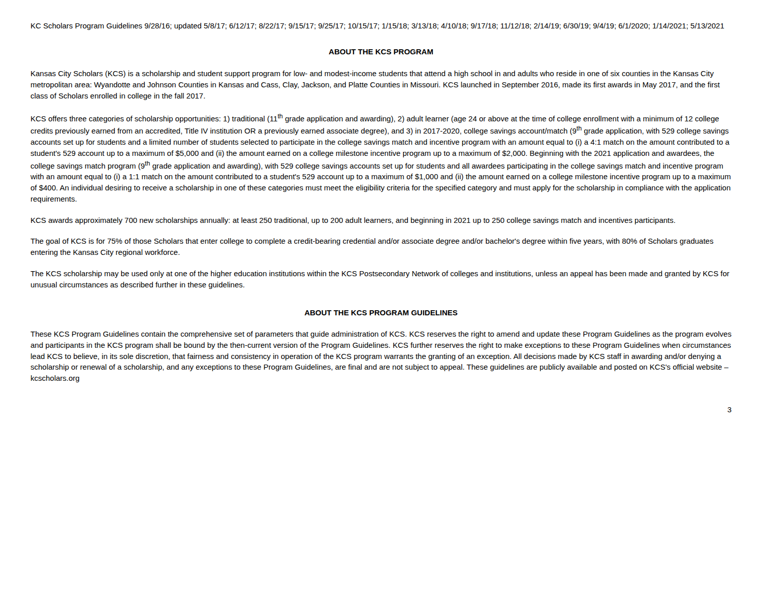KC Scholars Program Guidelines 9/28/16; updated 5/8/17; 6/12/17; 8/22/17; 9/15/17; 9/25/17; 10/15/17; 1/15/18; 3/13/18; 4/10/18; 9/17/18; 11/12/18; 2/14/19; 6/30/19; 9/4/19; 6/1/2020; 1/14/2021; 5/13/2021
ABOUT THE KCS PROGRAM
Kansas City Scholars (KCS) is a scholarship and student support program for low- and modest-income students that attend a high school in and adults who reside in one of six counties in the Kansas City metropolitan area: Wyandotte and Johnson Counties in Kansas and Cass, Clay, Jackson, and Platte Counties in Missouri. KCS launched in September 2016, made its first awards in May 2017, and the first class of Scholars enrolled in college in the fall 2017.
KCS offers three categories of scholarship opportunities: 1) traditional (11th grade application and awarding), 2) adult learner (age 24 or above at the time of college enrollment with a minimum of 12 college credits previously earned from an accredited, Title IV institution OR a previously earned associate degree), and 3) in 2017-2020, college savings account/match (9th grade application, with 529 college savings accounts set up for students and a limited number of students selected to participate in the college savings match and incentive program with an amount equal to (i) a 4:1 match on the amount contributed to a student's 529 account up to a maximum of $5,000 and (ii) the amount earned on a college milestone incentive program up to a maximum of $2,000. Beginning with the 2021 application and awardees, the college savings match program (9th grade application and awarding), with 529 college savings accounts set up for students and all awardees participating in the college savings match and incentive program with an amount equal to (i) a 1:1 match on the amount contributed to a student's 529 account up to a maximum of $1,000 and (ii) the amount earned on a college milestone incentive program up to a maximum of $400. An individual desiring to receive a scholarship in one of these categories must meet the eligibility criteria for the specified category and must apply for the scholarship in compliance with the application requirements.
KCS awards approximately 700 new scholarships annually: at least 250 traditional, up to 200 adult learners, and beginning in 2021 up to 250 college savings match and incentives participants.
The goal of KCS is for 75% of those Scholars that enter college to complete a credit-bearing credential and/or associate degree and/or bachelor's degree within five years, with 80% of Scholars graduates entering the Kansas City regional workforce.
The KCS scholarship may be used only at one of the higher education institutions within the KCS Postsecondary Network of colleges and institutions, unless an appeal has been made and granted by KCS for unusual circumstances as described further in these guidelines.
ABOUT THE KCS PROGRAM GUIDELINES
These KCS Program Guidelines contain the comprehensive set of parameters that guide administration of KCS. KCS reserves the right to amend and update these Program Guidelines as the program evolves and participants in the KCS program shall be bound by the then-current version of the Program Guidelines. KCS further reserves the right to make exceptions to these Program Guidelines when circumstances lead KCS to believe, in its sole discretion, that fairness and consistency in operation of the KCS program warrants the granting of an exception. All decisions made by KCS staff in awarding and/or denying a scholarship or renewal of a scholarship, and any exceptions to these Program Guidelines, are final and are not subject to appeal. These guidelines are publicly available and posted on KCS's official website – kcscholars.org
3